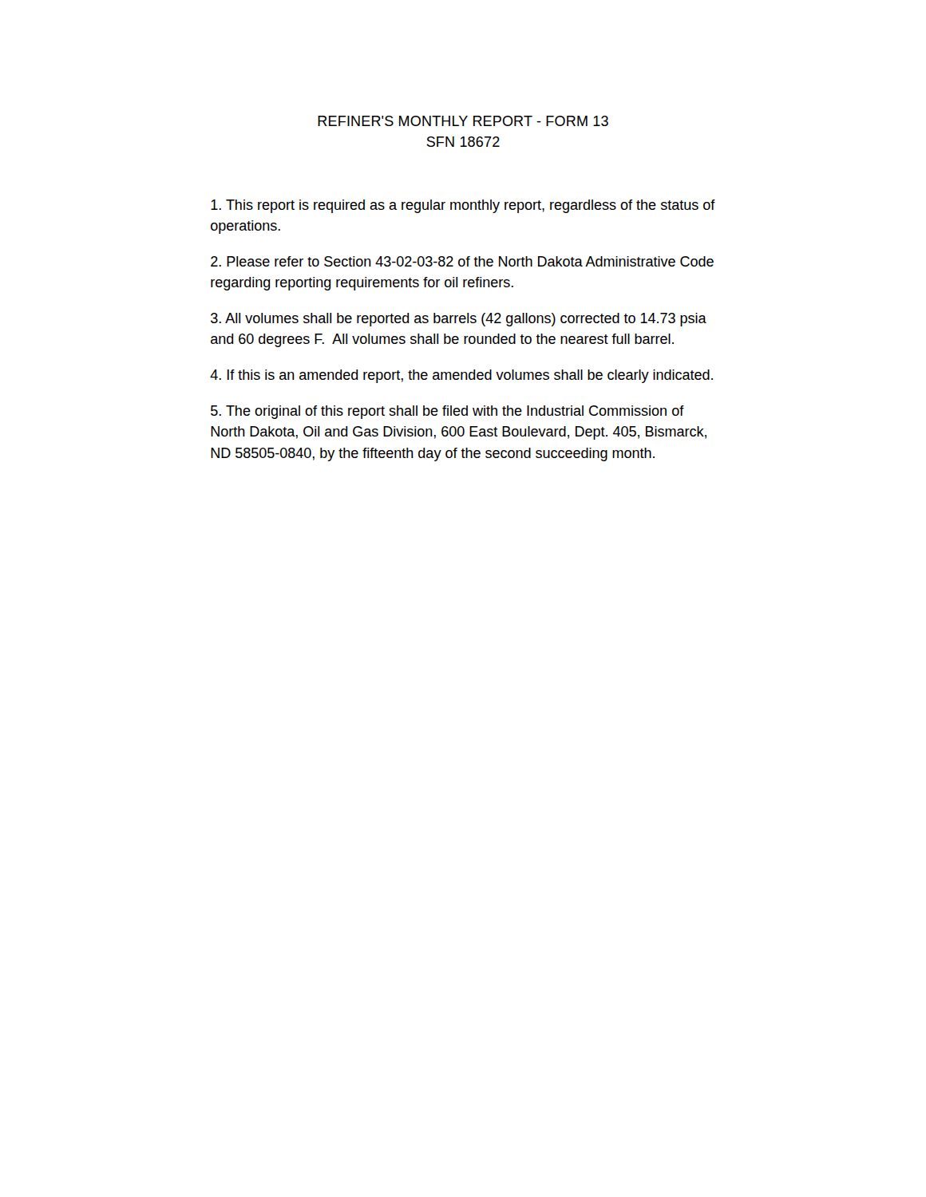REFINER'S MONTHLY REPORT - FORM 13 SFN 18672
1. This report is required as a regular monthly report, regardless of the status of operations.
2. Please refer to Section 43-02-03-82 of the North Dakota Administrative Code regarding reporting requirements for oil refiners.
3. All volumes shall be reported as barrels (42 gallons) corrected to 14.73 psia and 60 degrees F. All volumes shall be rounded to the nearest full barrel.
4. If this is an amended report, the amended volumes shall be clearly indicated.
5. The original of this report shall be filed with the Industrial Commission of North Dakota, Oil and Gas Division, 600 East Boulevard, Dept. 405, Bismarck, ND 58505-0840, by the fifteenth day of the second succeeding month.